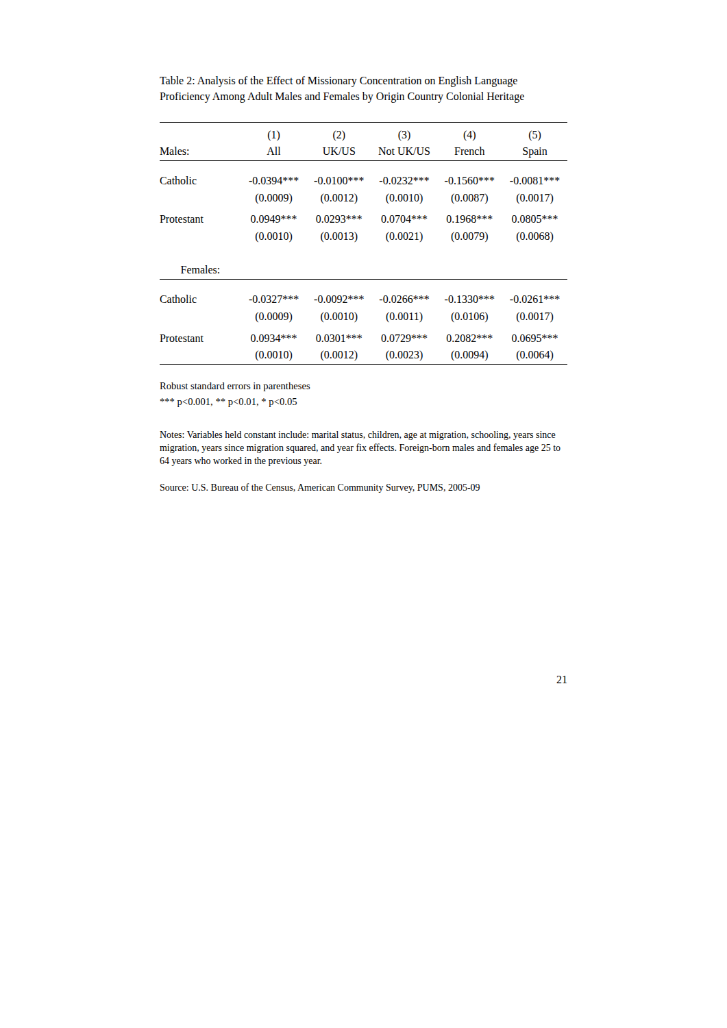Table 2: Analysis of the Effect of Missionary Concentration on English Language
Proficiency Among Adult Males and Females by Origin Country Colonial Heritage
| | (1) | (2) | (3) | (4) | (5) |
| Males: | All | UK/US | Not UK/US | French | Spain |
| Catholic | -0.0394*** | -0.0100*** | -0.0232*** | -0.1560*** | -0.0081*** |
| | (0.0009) | (0.0012) | (0.0010) | (0.0087) | (0.0017) |
| Protestant | 0.0949*** | 0.0293*** | 0.0704*** | 0.1968*** | 0.0805*** |
| | (0.0010) | (0.0013) | (0.0021) | (0.0079) | (0.0068) |
| Females: | | | | | |
| Catholic | -0.0327*** | -0.0092*** | -0.0266*** | -0.1330*** | -0.0261*** |
| | (0.0009) | (0.0010) | (0.0011) | (0.0106) | (0.0017) |
| Protestant | 0.0934*** | 0.0301*** | 0.0729*** | 0.2082*** | 0.0695*** |
| | (0.0010) | (0.0012) | (0.0023) | (0.0094) | (0.0064) |
Robust standard errors in parentheses
*** p<0.001, ** p<0.01, * p<0.05
Notes: Variables held constant include: marital status, children, age at migration, schooling, years since migration, years since migration squared, and year fix effects. Foreign-born males and females age 25 to 64 years who worked in the previous year.
Source: U.S. Bureau of the Census, American Community Survey, PUMS, 2005-09
21